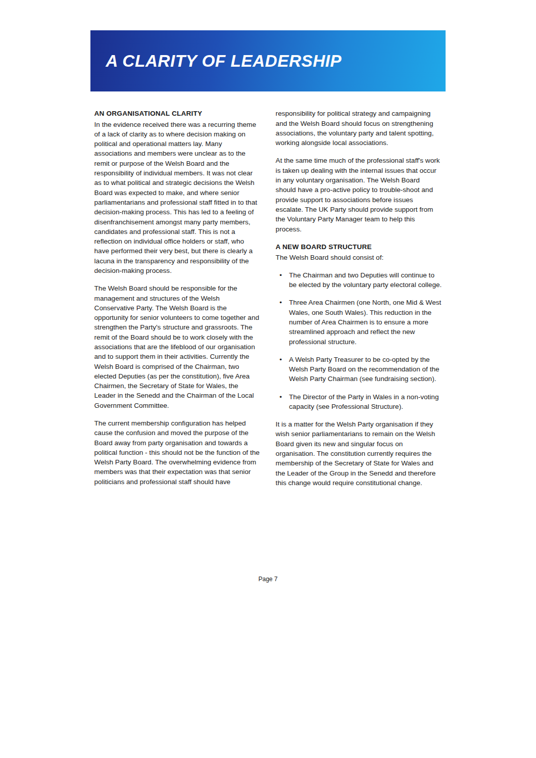A Clarity of Leadership
An Organisational Clarity
In the evidence received there was a recurring theme of a lack of clarity as to where decision making on political and operational matters lay. Many associations and members were unclear as to the remit or purpose of the Welsh Board and the responsibility of individual members. It was not clear as to what political and strategic decisions the Welsh Board was expected to make, and where senior parliamentarians and professional staff fitted in to that decision-making process. This has led to a feeling of disenfranchisement amongst many party members, candidates and professional staff. This is not a reflection on individual office holders or staff, who have performed their very best, but there is clearly a lacuna in the transparency and responsibility of the decision-making process.
The Welsh Board should be responsible for the management and structures of the Welsh Conservative Party. The Welsh Board is the opportunity for senior volunteers to come together and strengthen the Party's structure and grassroots. The remit of the Board should be to work closely with the associations that are the lifeblood of our organisation and to support them in their activities. Currently the Welsh Board is comprised of the Chairman, two elected Deputies (as per the constitution), five Area Chairmen, the Secretary of State for Wales, the Leader in the Senedd and the Chairman of the Local Government Committee.
The current membership configuration has helped cause the confusion and moved the purpose of the Board away from party organisation and towards a political function - this should not be the function of the Welsh Party Board. The overwhelming evidence from members was that their expectation was that senior politicians and professional staff should have responsibility for political strategy and campaigning and the Welsh Board should focus on strengthening associations, the voluntary party and talent spotting, working alongside local associations.
At the same time much of the professional staff's work is taken up dealing with the internal issues that occur in any voluntary organisation. The Welsh Board should have a pro-active policy to trouble-shoot and provide support to associations before issues escalate. The UK Party should provide support from the Voluntary Party Manager team to help this process.
A New Board Structure
The Welsh Board should consist of:
The Chairman and two Deputies will continue to be elected by the voluntary party electoral college.
Three Area Chairmen (one North, one Mid & West Wales, one South Wales). This reduction in the number of Area Chairmen is to ensure a more streamlined approach and reflect the new professional structure.
A Welsh Party Treasurer to be co-opted by the Welsh Party Board on the recommendation of the Welsh Party Chairman (see fundraising section).
The Director of the Party in Wales in a non-voting capacity (see Professional Structure).
It is a matter for the Welsh Party organisation if they wish senior parliamentarians to remain on the Welsh Board given its new and singular focus on organisation. The constitution currently requires the membership of the Secretary of State for Wales and the Leader of the Group in the Senedd and therefore this change would require constitutional change.
Page 7